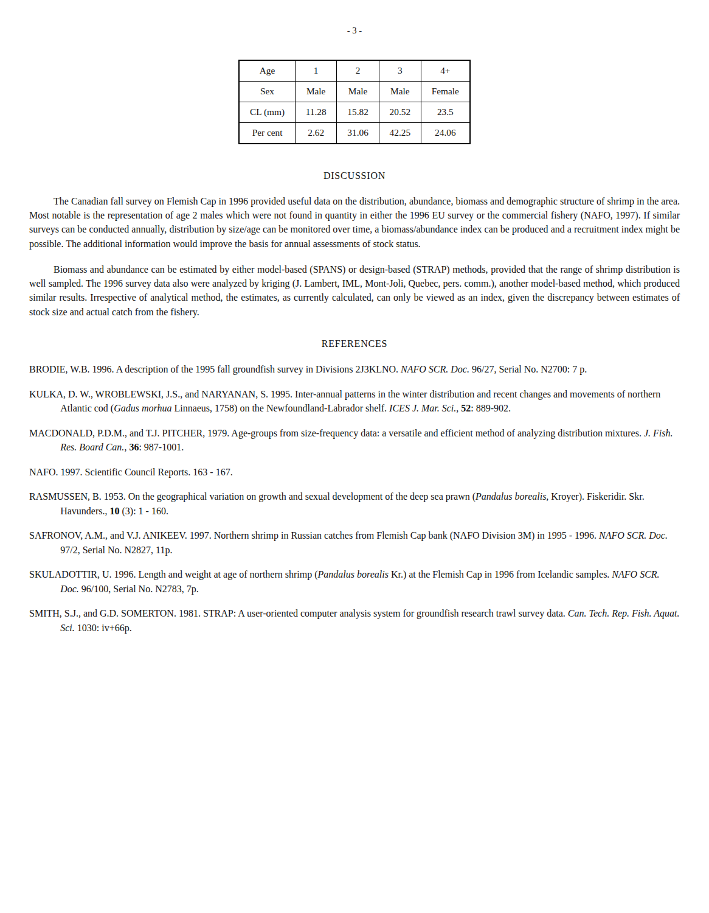- 3 -
| Age | 1 | 2 | 3 | 4+ |
| --- | --- | --- | --- | --- |
| Sex | Male | Male | Male | Female |
| CL (mm) | 11.28 | 15.82 | 20.52 | 23.5 |
| Per cent | 2.62 | 31.06 | 42.25 | 24.06 |
DISCUSSION
The Canadian fall survey on Flemish Cap in 1996 provided useful data on the distribution, abundance, biomass and demographic structure of shrimp in the area. Most notable is the representation of age 2 males which were not found in quantity in either the 1996 EU survey or the commercial fishery (NAFO, 1997). If similar surveys can be conducted annually, distribution by size/age can be monitored over time, a biomass/abundance index can be produced and a recruitment index might be possible. The additional information would improve the basis for annual assessments of stock status.
Biomass and abundance can be estimated by either model-based (SPANS) or design-based (STRAP) methods, provided that the range of shrimp distribution is well sampled. The 1996 survey data also were analyzed by kriging (J. Lambert, IML, Mont-Joli, Quebec, pers. comm.), another model-based method, which produced similar results. Irrespective of analytical method, the estimates, as currently calculated, can only be viewed as an index, given the discrepancy between estimates of stock size and actual catch from the fishery.
REFERENCES
BRODIE, W.B. 1996. A description of the 1995 fall groundfish survey in Divisions 2J3KLNO. NAFO SCR. Doc. 96/27, Serial No. N2700: 7 p.
KULKA, D. W., WROBLEWSKI, J.S., and NARYANAN, S. 1995. Inter-annual patterns in the winter distribution and recent changes and movements of northern Atlantic cod (Gadus morhua Linnaeus, 1758) on the Newfoundland-Labrador shelf. ICES J. Mar. Sci., 52: 889-902.
MACDONALD, P.D.M., and T.J. PITCHER, 1979. Age-groups from size-frequency data: a versatile and efficient method of analyzing distribution mixtures. J. Fish. Res. Board Can., 36: 987-1001.
NAFO. 1997. Scientific Council Reports. 163 - 167.
RASMUSSEN, B. 1953. On the geographical variation on growth and sexual development of the deep sea prawn (Pandalus borealis, Kroyer). Fiskeridir. Skr. Havunders., 10 (3): 1 - 160.
SAFRONOV, A.M., and V.J. ANIKEEV. 1997. Northern shrimp in Russian catches from Flemish Cap bank (NAFO Division 3M) in 1995 - 1996. NAFO SCR. Doc. 97/2, Serial No. N2827, 11p.
SKULADOTTIR, U. 1996. Length and weight at age of northern shrimp (Pandalus borealis Kr.) at the Flemish Cap in 1996 from Icelandic samples. NAFO SCR. Doc. 96/100, Serial No. N2783, 7p.
SMITH, S.J., and G.D. SOMERTON. 1981. STRAP: A user-oriented computer analysis system for groundfish research trawl survey data. Can. Tech. Rep. Fish. Aquat. Sci. 1030: iv+66p.